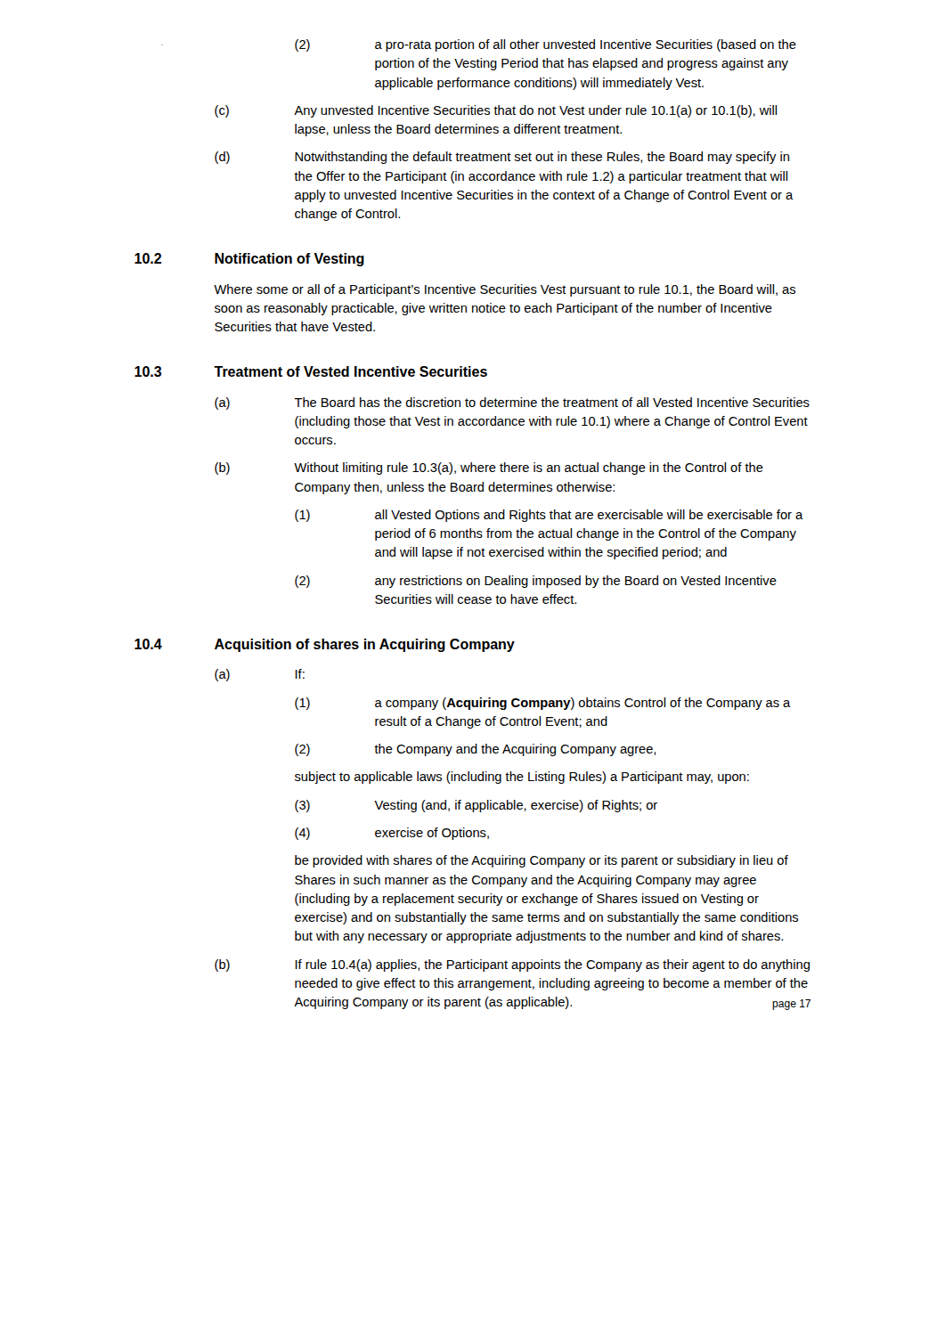.
(2)
a pro-rata portion of all other unvested Incentive Securities (based on the portion of the Vesting Period that has elapsed and progress against any applicable performance conditions) will immediately Vest.
(c)
Any unvested Incentive Securities that do not Vest under rule 10.1(a) or 10.1(b), will lapse, unless the Board determines a different treatment.
(d)
Notwithstanding the default treatment set out in these Rules, the Board may specify in the Offer to the Participant (in accordance with rule 1.2) a particular treatment that will apply to unvested Incentive Securities in the context of a Change of Control Event or a change of Control.
10.2
Notification of Vesting
Where some or all of a Participant’s Incentive Securities Vest pursuant to rule 10.1, the Board will, as soon as reasonably practicable, give written notice to each Participant of the number of Incentive Securities that have Vested.
10.3
Treatment of Vested Incentive Securities
(a)
The Board has the discretion to determine the treatment of all Vested Incentive Securities (including those that Vest in accordance with rule 10.1) where a Change of Control Event occurs.
(b)
Without limiting rule 10.3(a), where there is an actual change in the Control of the Company then, unless the Board determines otherwise:
(1)
all Vested Options and Rights that are exercisable will be exercisable for a period of 6 months from the actual change in the Control of the Company and will lapse if not exercised within the specified period; and
(2)
any restrictions on Dealing imposed by the Board on Vested Incentive Securities will cease to have effect.
10.4
Acquisition of shares in Acquiring Company
(a)
If:
(1)
a company (Acquiring Company) obtains Control of the Company as a result of a Change of Control Event; and
(2)
the Company and the Acquiring Company agree,
subject to applicable laws (including the Listing Rules) a Participant may, upon:
(3)
Vesting (and, if applicable, exercise) of Rights; or
(4)
exercise of Options,
be provided with shares of the Acquiring Company or its parent or subsidiary in lieu of Shares in such manner as the Company and the Acquiring Company may agree (including by a replacement security or exchange of Shares issued on Vesting or exercise) and on substantially the same terms and on substantially the same conditions but with any necessary or appropriate adjustments to the number and kind of shares.
(b)
If rule 10.4(a) applies, the Participant appoints the Company as their agent to do anything needed to give effect to this arrangement, including agreeing to become a member of the Acquiring Company or its parent (as applicable).
page 17